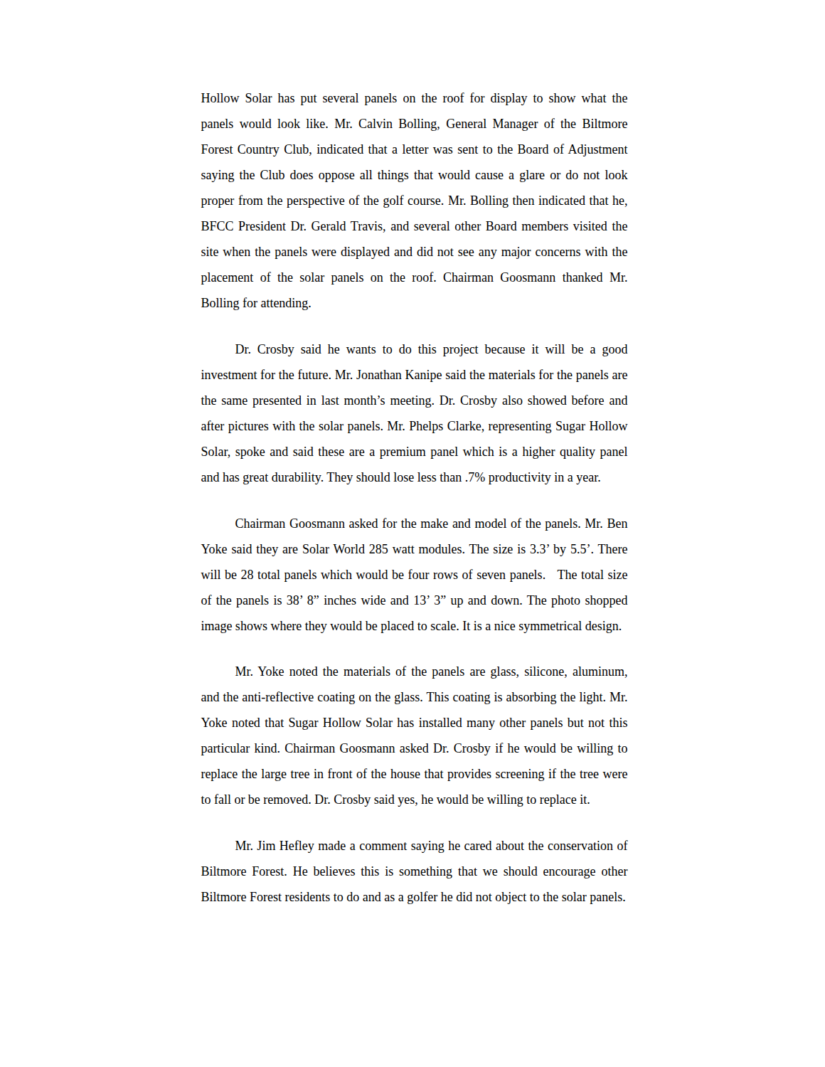Hollow Solar has put several panels on the roof for display to show what the panels would look like. Mr. Calvin Bolling, General Manager of the Biltmore Forest Country Club, indicated that a letter was sent to the Board of Adjustment saying the Club does oppose all things that would cause a glare or do not look proper from the perspective of the golf course. Mr. Bolling then indicated that he, BFCC President Dr. Gerald Travis, and several other Board members visited the site when the panels were displayed and did not see any major concerns with the placement of the solar panels on the roof. Chairman Goosmann thanked Mr. Bolling for attending.
Dr. Crosby said he wants to do this project because it will be a good investment for the future. Mr. Jonathan Kanipe said the materials for the panels are the same presented in last month’s meeting. Dr. Crosby also showed before and after pictures with the solar panels. Mr. Phelps Clarke, representing Sugar Hollow Solar, spoke and said these are a premium panel which is a higher quality panel and has great durability. They should lose less than .7% productivity in a year.
Chairman Goosmann asked for the make and model of the panels. Mr. Ben Yoke said they are Solar World 285 watt modules. The size is 3.3’ by 5.5’. There will be 28 total panels which would be four rows of seven panels. The total size of the panels is 38’ 8” inches wide and 13’ 3” up and down. The photo shopped image shows where they would be placed to scale. It is a nice symmetrical design.
Mr. Yoke noted the materials of the panels are glass, silicone, aluminum, and the anti-reflective coating on the glass. This coating is absorbing the light. Mr. Yoke noted that Sugar Hollow Solar has installed many other panels but not this particular kind. Chairman Goosmann asked Dr. Crosby if he would be willing to replace the large tree in front of the house that provides screening if the tree were to fall or be removed. Dr. Crosby said yes, he would be willing to replace it.
Mr. Jim Hefley made a comment saying he cared about the conservation of Biltmore Forest. He believes this is something that we should encourage other Biltmore Forest residents to do and as a golfer he did not object to the solar panels.